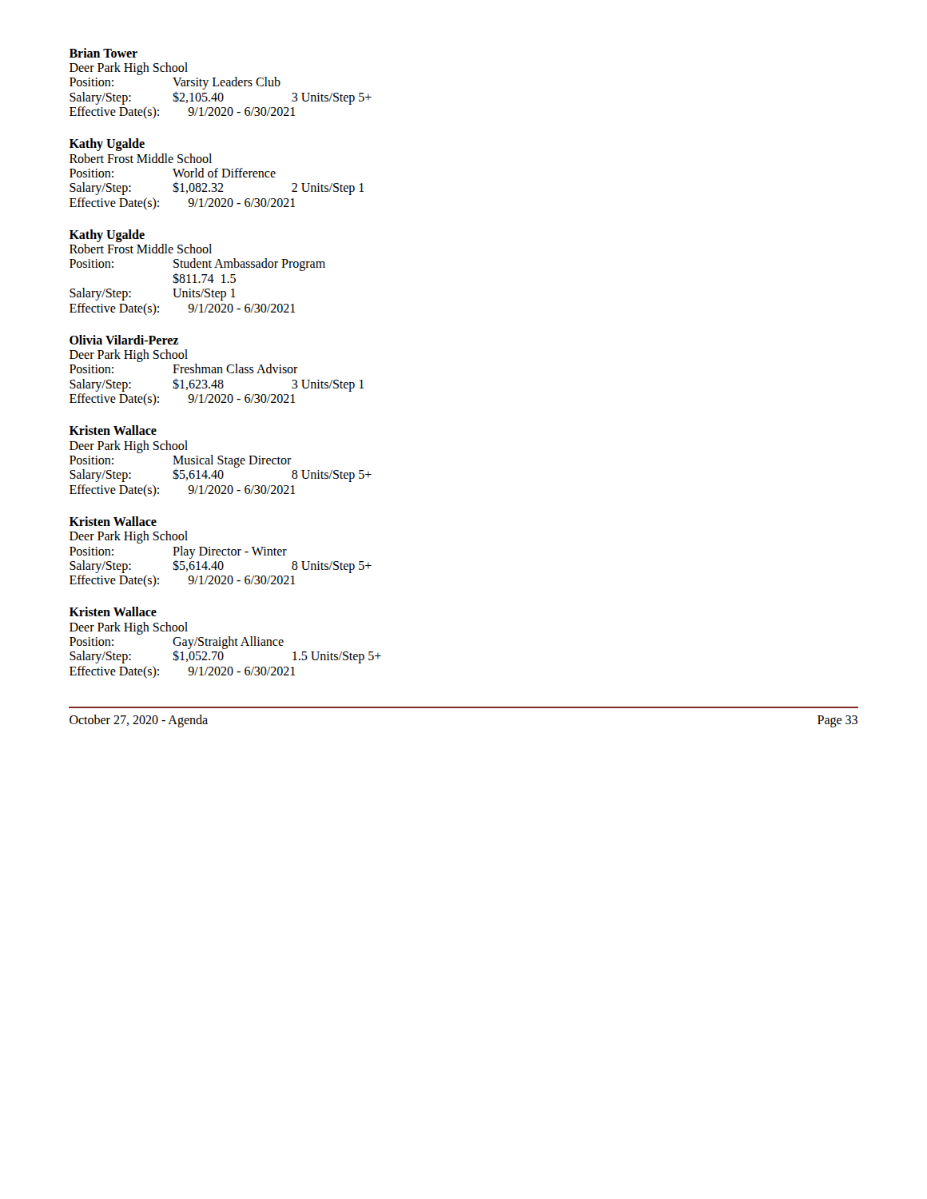Brian Tower
Deer Park High School
Position: Varsity Leaders Club
Salary/Step:$2,105.403 Units/Step 5+
Effective Date(s): 9/1/2020 - 6/30/2021
Kathy Ugalde
Robert Frost Middle School
Position: World of Difference
Salary/Step:$1,082.322 Units/Step 1
Effective Date(s): 9/1/2020 - 6/30/2021
Kathy Ugalde
Robert Frost Middle School
Position: Student Ambassador Program
Salary/Step:$811.74 1.5 Units/Step 1
Effective Date(s): 9/1/2020 - 6/30/2021
Olivia Vilardi-Perez
Deer Park High School
Position: Freshman Class Advisor
Salary/Step:$1,623.483 Units/Step 1
Effective Date(s): 9/1/2020 - 6/30/2021
Kristen Wallace
Deer Park High School
Position: Musical Stage Director
Salary/Step:$5,614.408 Units/Step 5+
Effective Date(s): 9/1/2020 - 6/30/2021
Kristen Wallace
Deer Park High School
Position: Play Director - Winter
Salary/Step:$5,614.408 Units/Step 5+
Effective Date(s): 9/1/2020 - 6/30/2021
Kristen Wallace
Deer Park High School
Position: Gay/Straight Alliance
Salary/Step:$1,052.701.5 Units/Step 5+
Effective Date(s): 9/1/2020 - 6/30/2021
October 27, 2020 - Agenda Page 33